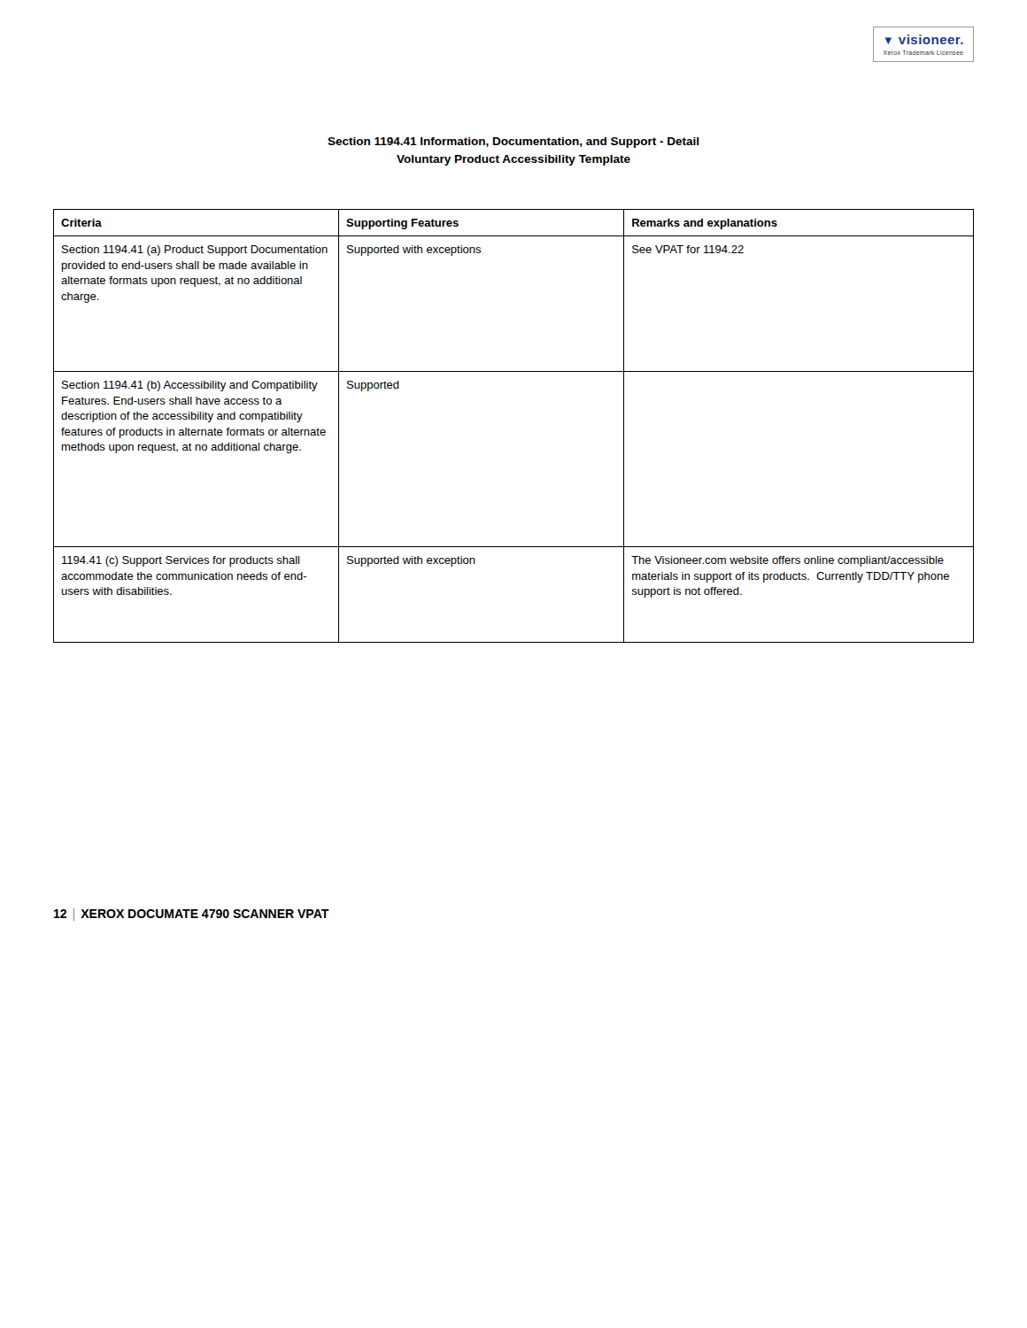▼ visioneer.
Xerox Trademark Licensee
Section 1194.41 Information, Documentation, and Support - Detail
Voluntary Product Accessibility Template
| Criteria | Supporting Features | Remarks and explanations |
| --- | --- | --- |
| Section 1194.41 (a) Product Support Documentation provided to end-users shall be made available in alternate formats upon request, at no additional charge. | Supported with exceptions | See VPAT for 1194.22 |
| Section 1194.41 (b) Accessibility and Compatibility Features. End-users shall have access to a description of the accessibility and compatibility features of products in alternate formats or alternate methods upon request, at no additional charge. | Supported | |
| 1194.41 (c) Support Services for products shall accommodate the communication needs of end-users with disabilities. | Supported with exception | The Visioneer.com website offers online compliant/accessible materials in support of its products. Currently TDD/TTY phone support is not offered. |
12|XEROX DOCUMATE 4790 SCANNER VPAT